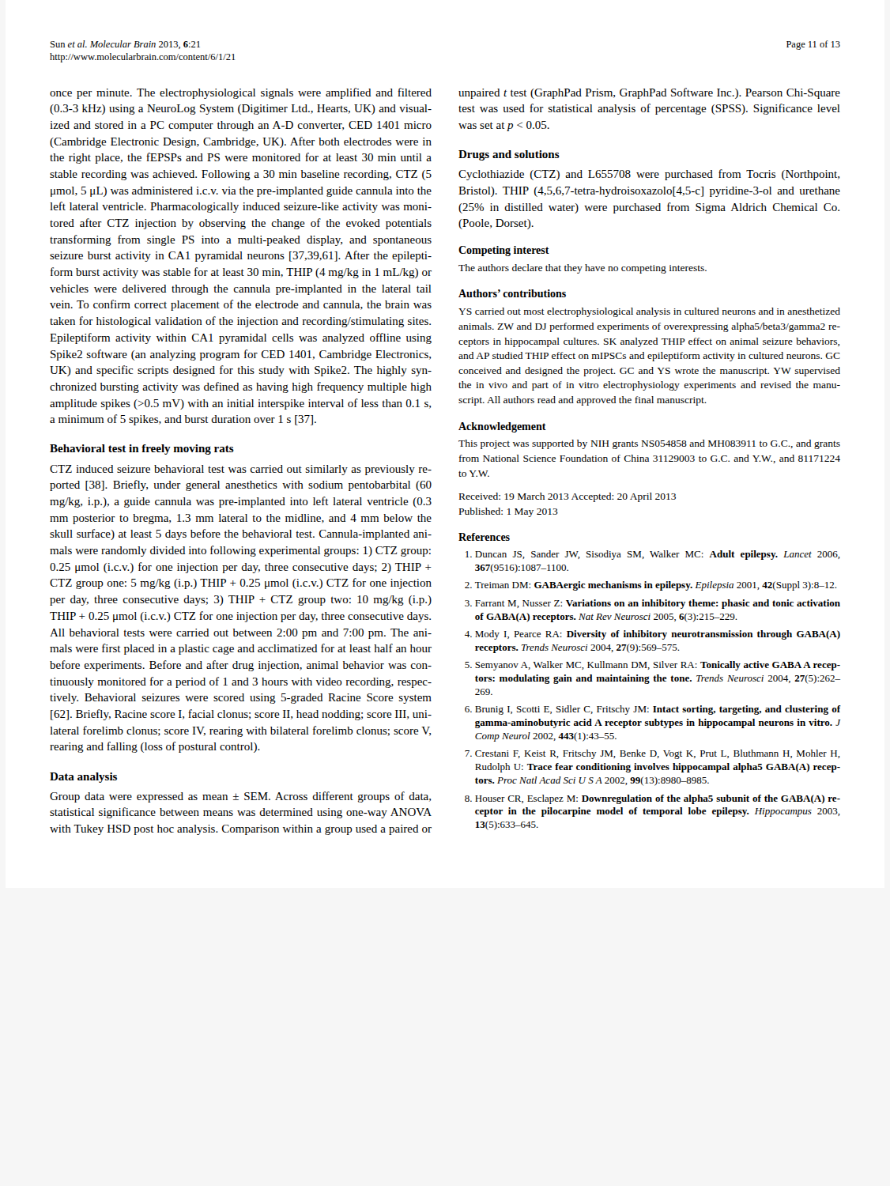Sun et al. Molecular Brain 2013, 6:21
http://www.molecularbrain.com/content/6/1/21
Page 11 of 13
once per minute. The electrophysiological signals were amplified and filtered (0.3-3 kHz) using a NeuroLog System (Digitimer Ltd., Hearts, UK) and visualized and stored in a PC computer through an A-D converter, CED 1401 micro (Cambridge Electronic Design, Cambridge, UK). After both electrodes were in the right place, the fEPSPs and PS were monitored for at least 30 min until a stable recording was achieved. Following a 30 min baseline recording, CTZ (5 μmol, 5 μL) was administered i.c.v. via the pre-implanted guide cannula into the left lateral ventricle. Pharmacologically induced seizure-like activity was monitored after CTZ injection by observing the change of the evoked potentials transforming from single PS into a multi-peaked display, and spontaneous seizure burst activity in CA1 pyramidal neurons [37,39,61]. After the epileptiform burst activity was stable for at least 30 min, THIP (4 mg/kg in 1 mL/kg) or vehicles were delivered through the cannula pre-implanted in the lateral tail vein. To confirm correct placement of the electrode and cannula, the brain was taken for histological validation of the injection and recording/stimulating sites. Epileptiform activity within CA1 pyramidal cells was analyzed offline using Spike2 software (an analyzing program for CED 1401, Cambridge Electronics, UK) and specific scripts designed for this study with Spike2. The highly synchronized bursting activity was defined as having high frequency multiple high amplitude spikes (>0.5 mV) with an initial interspike interval of less than 0.1 s, a minimum of 5 spikes, and burst duration over 1 s [37].
Behavioral test in freely moving rats
CTZ induced seizure behavioral test was carried out similarly as previously reported [38]. Briefly, under general anesthetics with sodium pentobarbital (60 mg/kg, i.p.), a guide cannula was pre-implanted into left lateral ventricle (0.3 mm posterior to bregma, 1.3 mm lateral to the midline, and 4 mm below the skull surface) at least 5 days before the behavioral test. Cannula-implanted animals were randomly divided into following experimental groups: 1) CTZ group: 0.25 μmol (i.c.v.) for one injection per day, three consecutive days; 2) THIP + CTZ group one: 5 mg/kg (i.p.) THIP + 0.25 μmol (i.c.v.) CTZ for one injection per day, three consecutive days; 3) THIP + CTZ group two: 10 mg/kg (i.p.) THIP + 0.25 μmol (i.c.v.) CTZ for one injection per day, three consecutive days. All behavioral tests were carried out between 2:00 pm and 7:00 pm. The animals were first placed in a plastic cage and acclimatized for at least half an hour before experiments. Before and after drug injection, animal behavior was continuously monitored for a period of 1 and 3 hours with video recording, respectively. Behavioral seizures were scored using 5-graded Racine Score system [62]. Briefly, Racine score I, facial clonus; score II, head nodding; score III, unilateral forelimb clonus; score IV, rearing with bilateral forelimb clonus; score V, rearing and falling (loss of postural control).
Data analysis
Group data were expressed as mean ± SEM. Across different groups of data, statistical significance between means was determined using one-way ANOVA with Tukey HSD post hoc analysis. Comparison within a group used a paired or unpaired t test (GraphPad Prism, GraphPad Software Inc.). Pearson Chi-Square test was used for statistical analysis of percentage (SPSS). Significance level was set at p < 0.05.
Drugs and solutions
Cyclothiazide (CTZ) and L655708 were purchased from Tocris (Northpoint, Bristol). THIP (4,5,6,7-tetra-hydroisoxazolo[4,5-c] pyridine-3-ol and urethane (25% in distilled water) were purchased from Sigma Aldrich Chemical Co. (Poole, Dorset).
Competing interest
The authors declare that they have no competing interests.
Authors’ contributions
YS carried out most electrophysiological analysis in cultured neurons and in anesthetized animals. ZW and DJ performed experiments of overexpressing alpha5/beta3/gamma2 receptors in hippocampal cultures. SK analyzed THIP effect on animal seizure behaviors, and AP studied THIP effect on mIPSCs and epileptiform activity in cultured neurons. GC conceived and designed the project. GC and YS wrote the manuscript. YW supervised the in vivo and part of in vitro electrophysiology experiments and revised the manuscript. All authors read and approved the final manuscript.
Acknowledgement
This project was supported by NIH grants NS054858 and MH083911 to G.C., and grants from National Science Foundation of China 31129003 to G.C. and Y.W., and 81171224 to Y.W.
Received: 19 March 2013 Accepted: 20 April 2013
Published: 1 May 2013
References
Duncan JS, Sander JW, Sisodiya SM, Walker MC: Adult epilepsy. Lancet 2006, 367(9516):1087–1100.
Treiman DM: GABAergic mechanisms in epilepsy. Epilepsia 2001, 42(Suppl 3):8–12.
Farrant M, Nusser Z: Variations on an inhibitory theme: phasic and tonic activation of GABA(A) receptors. Nat Rev Neurosci 2005, 6(3):215–229.
Mody I, Pearce RA: Diversity of inhibitory neurotransmission through GABA(A) receptors. Trends Neurosci 2004, 27(9):569–575.
Semyanov A, Walker MC, Kullmann DM, Silver RA: Tonically active GABA A receptors: modulating gain and maintaining the tone. Trends Neurosci 2004, 27(5):262–269.
Brunig I, Scotti E, Sidler C, Fritschy JM: Intact sorting, targeting, and clustering of gamma-aminobutyric acid A receptor subtypes in hippocampal neurons in vitro. J Comp Neurol 2002, 443(1):43–55.
Crestani F, Keist R, Fritschy JM, Benke D, Vogt K, Prut L, Bluthmann H, Mohler H, Rudolph U: Trace fear conditioning involves hippocampal alpha5 GABA(A) receptors. Proc Natl Acad Sci U S A 2002, 99(13):8980–8985.
Houser CR, Esclapez M: Downregulation of the alpha5 subunit of the GABA(A) receptor in the pilocarpine model of temporal lobe epilepsy. Hippocampus 2003, 13(5):633–645.